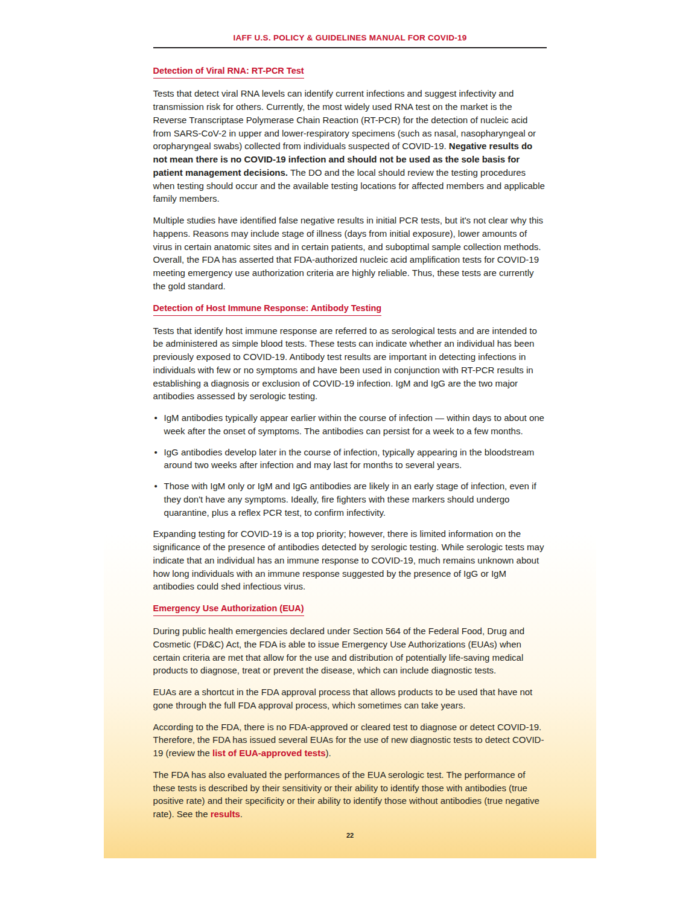IAFF U.S. Policy & Guidelines Manual for COVID-19
Detection of Viral RNA: RT-PCR Test
Tests that detect viral RNA levels can identify current infections and suggest infectivity and transmission risk for others. Currently, the most widely used RNA test on the market is the Reverse Transcriptase Polymerase Chain Reaction (RT-PCR) for the detection of nucleic acid from SARS-CoV-2 in upper and lower-respiratory specimens (such as nasal, nasopharyngeal or oropharyngeal swabs) collected from individuals suspected of COVID-19. Negative results do not mean there is no COVID-19 infection and should not be used as the sole basis for patient management decisions. The DO and the local should review the testing procedures when testing should occur and the available testing locations for affected members and applicable family members.
Multiple studies have identified false negative results in initial PCR tests, but it's not clear why this happens. Reasons may include stage of illness (days from initial exposure), lower amounts of virus in certain anatomic sites and in certain patients, and suboptimal sample collection methods. Overall, the FDA has asserted that FDA-authorized nucleic acid amplification tests for COVID-19 meeting emergency use authorization criteria are highly reliable. Thus, these tests are currently the gold standard.
Detection of Host Immune Response: Antibody Testing
Tests that identify host immune response are referred to as serological tests and are intended to be administered as simple blood tests. These tests can indicate whether an individual has been previously exposed to COVID-19. Antibody test results are important in detecting infections in individuals with few or no symptoms and have been used in conjunction with RT-PCR results in establishing a diagnosis or exclusion of COVID-19 infection. IgM and IgG are the two major antibodies assessed by serologic testing.
IgM antibodies typically appear earlier within the course of infection — within days to about one week after the onset of symptoms. The antibodies can persist for a week to a few months.
IgG antibodies develop later in the course of infection, typically appearing in the bloodstream around two weeks after infection and may last for months to several years.
Those with IgM only or IgM and IgG antibodies are likely in an early stage of infection, even if they don't have any symptoms. Ideally, fire fighters with these markers should undergo quarantine, plus a reflex PCR test, to confirm infectivity.
Expanding testing for COVID-19 is a top priority; however, there is limited information on the significance of the presence of antibodies detected by serologic testing. While serologic tests may indicate that an individual has an immune response to COVID-19, much remains unknown about how long individuals with an immune response suggested by the presence of IgG or IgM antibodies could shed infectious virus.
Emergency Use Authorization (EUA)
During public health emergencies declared under Section 564 of the Federal Food, Drug and Cosmetic (FD&C) Act, the FDA is able to issue Emergency Use Authorizations (EUAs) when certain criteria are met that allow for the use and distribution of potentially life-saving medical products to diagnose, treat or prevent the disease, which can include diagnostic tests.
EUAs are a shortcut in the FDA approval process that allows products to be used that have not gone through the full FDA approval process, which sometimes can take years.
According to the FDA, there is no FDA-approved or cleared test to diagnose or detect COVID-19. Therefore, the FDA has issued several EUAs for the use of new diagnostic tests to detect COVID-19 (review the list of EUA-approved tests).
The FDA has also evaluated the performances of the EUA serologic test. The performance of these tests is described by their sensitivity or their ability to identify those with antibodies (true positive rate) and their specificity or their ability to identify those without antibodies (true negative rate). See the results.
22